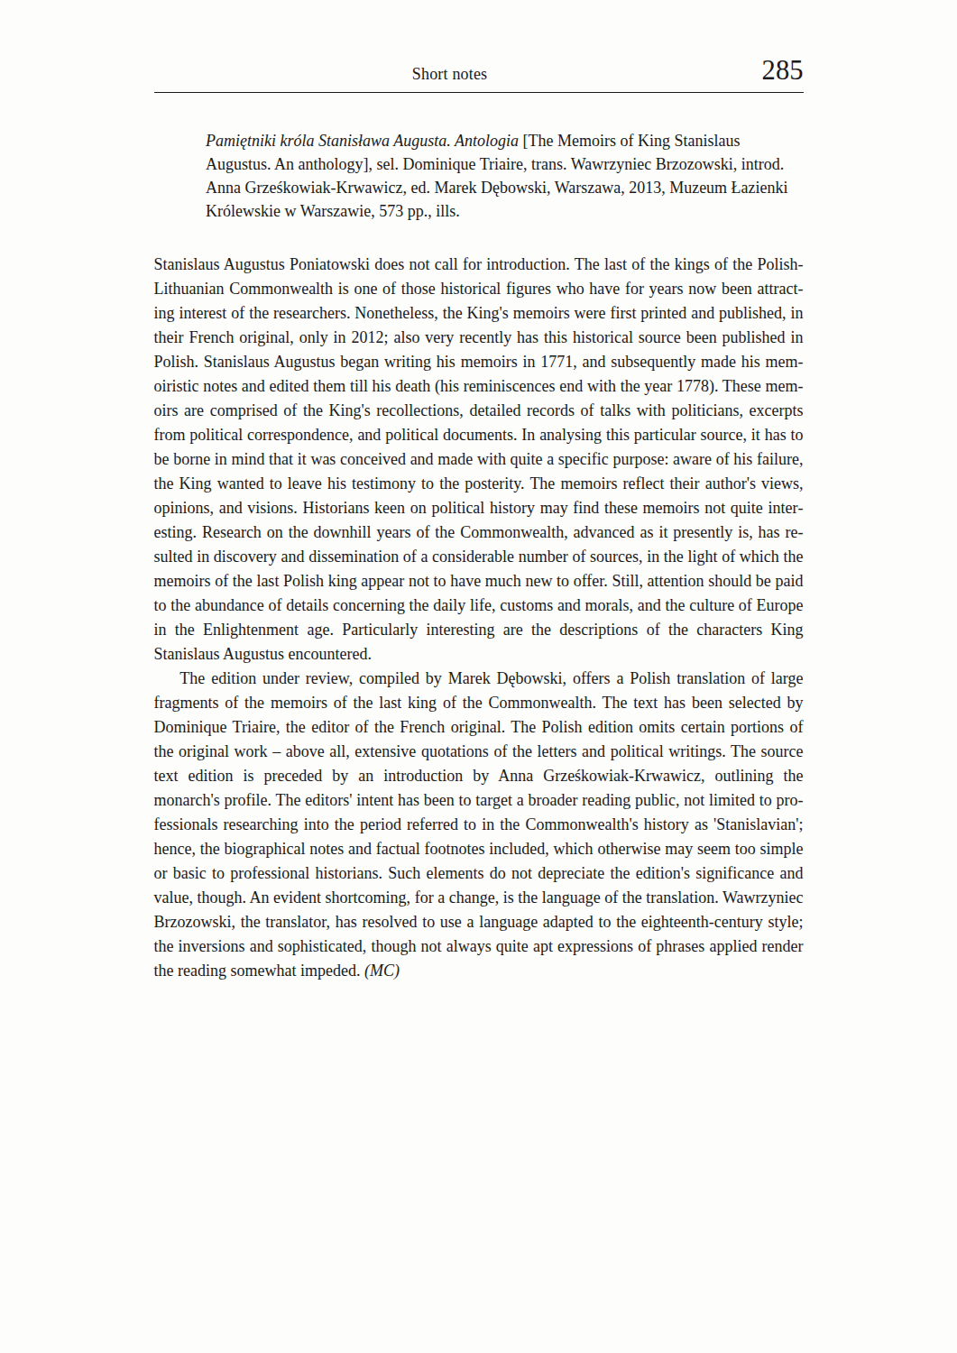Short notes
285
Pamiętniki króla Stanisława Augusta. Antologia [The Memoirs of King Stanislaus Augustus. An anthology], sel. Dominique Triaire, trans. Wawrzyniec Brzozowski, introd. Anna Grześkowiak-Krwawicz, ed. Marek Dębowski, Warszawa, 2013, Muzeum Łazienki Królewskie w Warszawie, 573 pp., ills.
Stanislaus Augustus Poniatowski does not call for introduction. The last of the kings of the Polish-Lithuanian Commonwealth is one of those historical figures who have for years now been attracting interest of the researchers. Nonetheless, the King's memoirs were first printed and published, in their French original, only in 2012; also very recently has this historical source been published in Polish. Stanislaus Augustus began writing his memoirs in 1771, and subsequently made his memoiristic notes and edited them till his death (his reminiscences end with the year 1778). These memoirs are comprised of the King's recollections, detailed records of talks with politicians, excerpts from political correspondence, and political documents. In analysing this particular source, it has to be borne in mind that it was conceived and made with quite a specific purpose: aware of his failure, the King wanted to leave his testimony to the posterity. The memoirs reflect their author's views, opinions, and visions. Historians keen on political history may find these memoirs not quite interesting. Research on the downhill years of the Commonwealth, advanced as it presently is, has resulted in discovery and dissemination of a considerable number of sources, in the light of which the memoirs of the last Polish king appear not to have much new to offer. Still, attention should be paid to the abundance of details concerning the daily life, customs and morals, and the culture of Europe in the Enlightenment age. Particularly interesting are the descriptions of the characters King Stanislaus Augustus encountered.
The edition under review, compiled by Marek Dębowski, offers a Polish translation of large fragments of the memoirs of the last king of the Commonwealth. The text has been selected by Dominique Triaire, the editor of the French original. The Polish edition omits certain portions of the original work – above all, extensive quotations of the letters and political writings. The source text edition is preceded by an introduction by Anna Grześkowiak-Krwawicz, outlining the monarch's profile. The editors' intent has been to target a broader reading public, not limited to professionals researching into the period referred to in the Commonwealth's history as 'Stanislavian'; hence, the biographical notes and factual footnotes included, which otherwise may seem too simple or basic to professional historians. Such elements do not depreciate the edition's significance and value, though. An evident shortcoming, for a change, is the language of the translation. Wawrzyniec Brzozowski, the translator, has resolved to use a language adapted to the eighteenth-century style; the inversions and sophisticated, though not always quite apt expressions of phrases applied render the reading somewhat impeded. (MC)